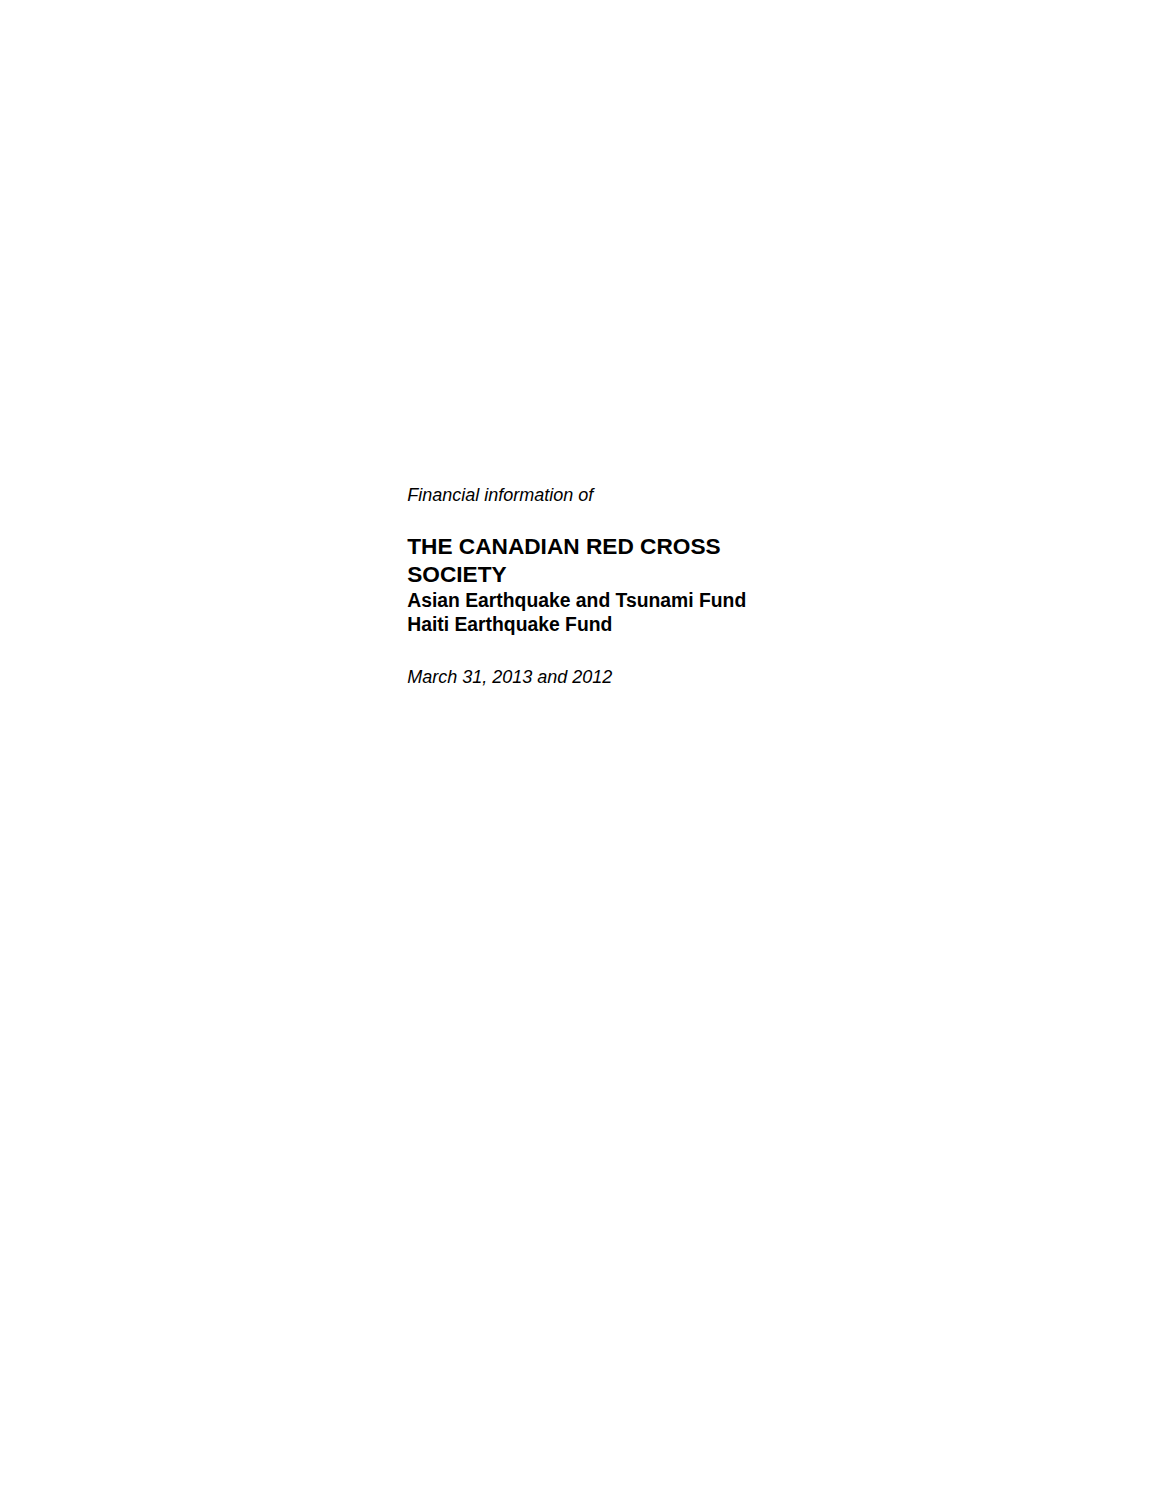Financial information of
THE CANADIAN RED CROSS
SOCIETY
Asian Earthquake and Tsunami Fund
Haiti Earthquake Fund
March 31, 2013 and 2012